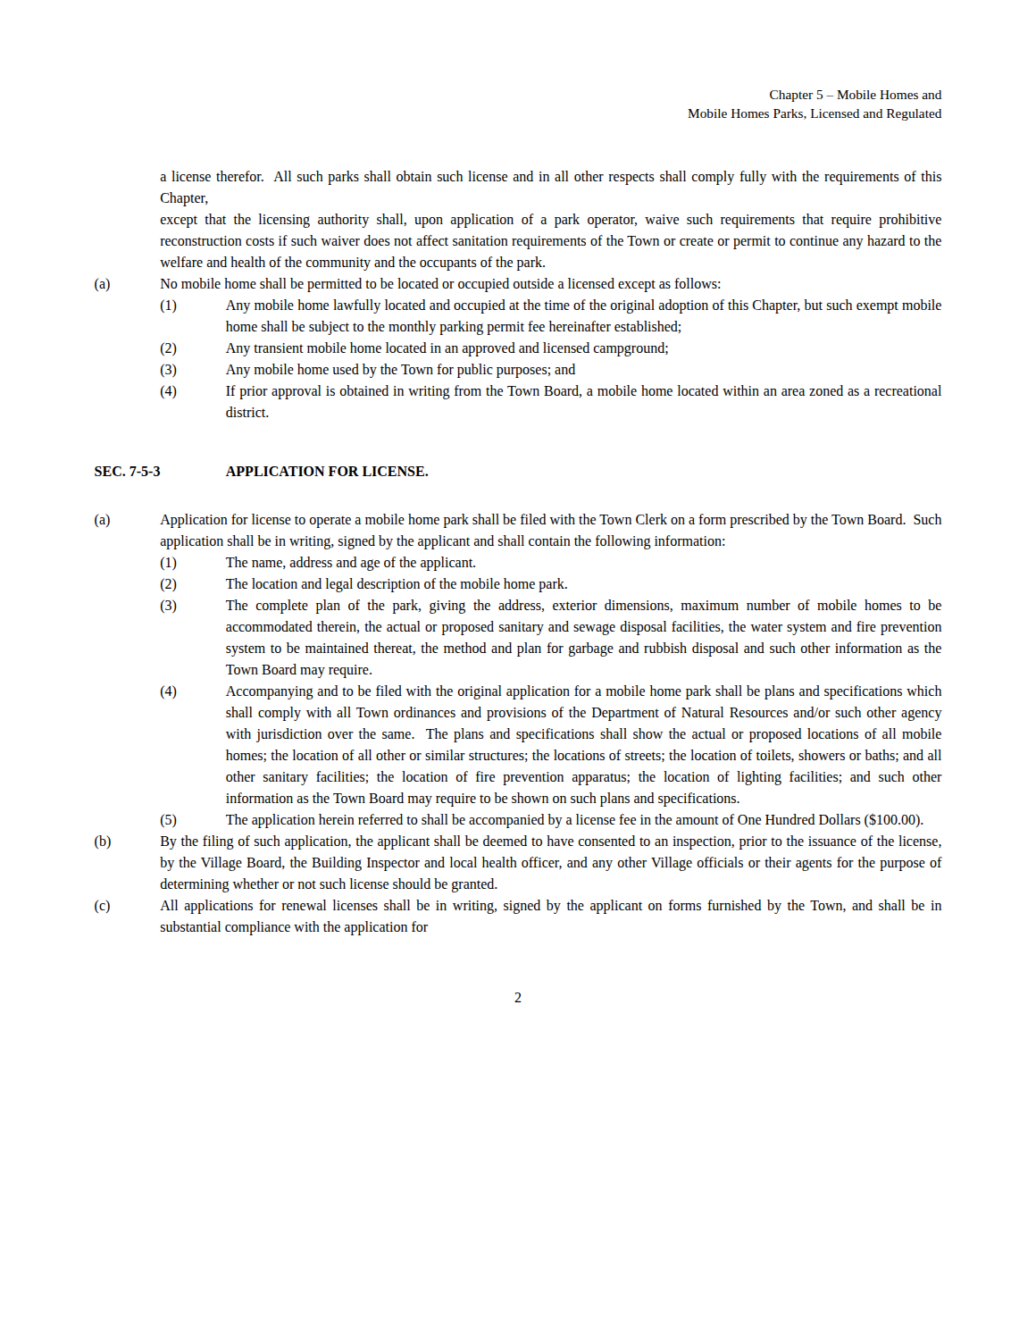Chapter 5 – Mobile Homes and
Mobile Homes Parks, Licensed and Regulated
a license therefor. All such parks shall obtain such license and in all other respects shall comply fully with the requirements of this Chapter,
except that the licensing authority shall, upon application of a park operator, waive such requirements that require prohibitive reconstruction costs if such waiver does not affect sanitation requirements of the Town or create or permit to continue any hazard to the welfare and health of the community and the occupants of the park.
(a) No mobile home shall be permitted to be located or occupied outside a licensed except as follows:
(1) Any mobile home lawfully located and occupied at the time of the original adoption of this Chapter, but such exempt mobile home shall be subject to the monthly parking permit fee hereinafter established;
(2) Any transient mobile home located in an approved and licensed campground;
(3) Any mobile home used by the Town for public purposes; and
(4) If prior approval is obtained in writing from the Town Board, a mobile home located within an area zoned as a recreational district.
SEC. 7-5-3 APPLICATION FOR LICENSE.
(a) Application for license to operate a mobile home park shall be filed with the Town Clerk on a form prescribed by the Town Board. Such application shall be in writing, signed by the applicant and shall contain the following information:
(1) The name, address and age of the applicant.
(2) The location and legal description of the mobile home park.
(3) The complete plan of the park, giving the address, exterior dimensions, maximum number of mobile homes to be accommodated therein, the actual or proposed sanitary and sewage disposal facilities, the water system and fire prevention system to be maintained thereat, the method and plan for garbage and rubbish disposal and such other information as the Town Board may require.
(4) Accompanying and to be filed with the original application for a mobile home park shall be plans and specifications which shall comply with all Town ordinances and provisions of the Department of Natural Resources and/or such other agency with jurisdiction over the same. The plans and specifications shall show the actual or proposed locations of all mobile homes; the location of all other or similar structures; the locations of streets; the location of toilets, showers or baths; and all other sanitary facilities; the location of fire prevention apparatus; the location of lighting facilities; and such other information as the Town Board may require to be shown on such plans and specifications.
(5) The application herein referred to shall be accompanied by a license fee in the amount of One Hundred Dollars ($100.00).
(b) By the filing of such application, the applicant shall be deemed to have consented to an inspection, prior to the issuance of the license, by the Village Board, the Building Inspector and local health officer, and any other Village officials or their agents for the purpose of determining whether or not such license should be granted.
(c) All applications for renewal licenses shall be in writing, signed by the applicant on forms furnished by the Town, and shall be in substantial compliance with the application for
2